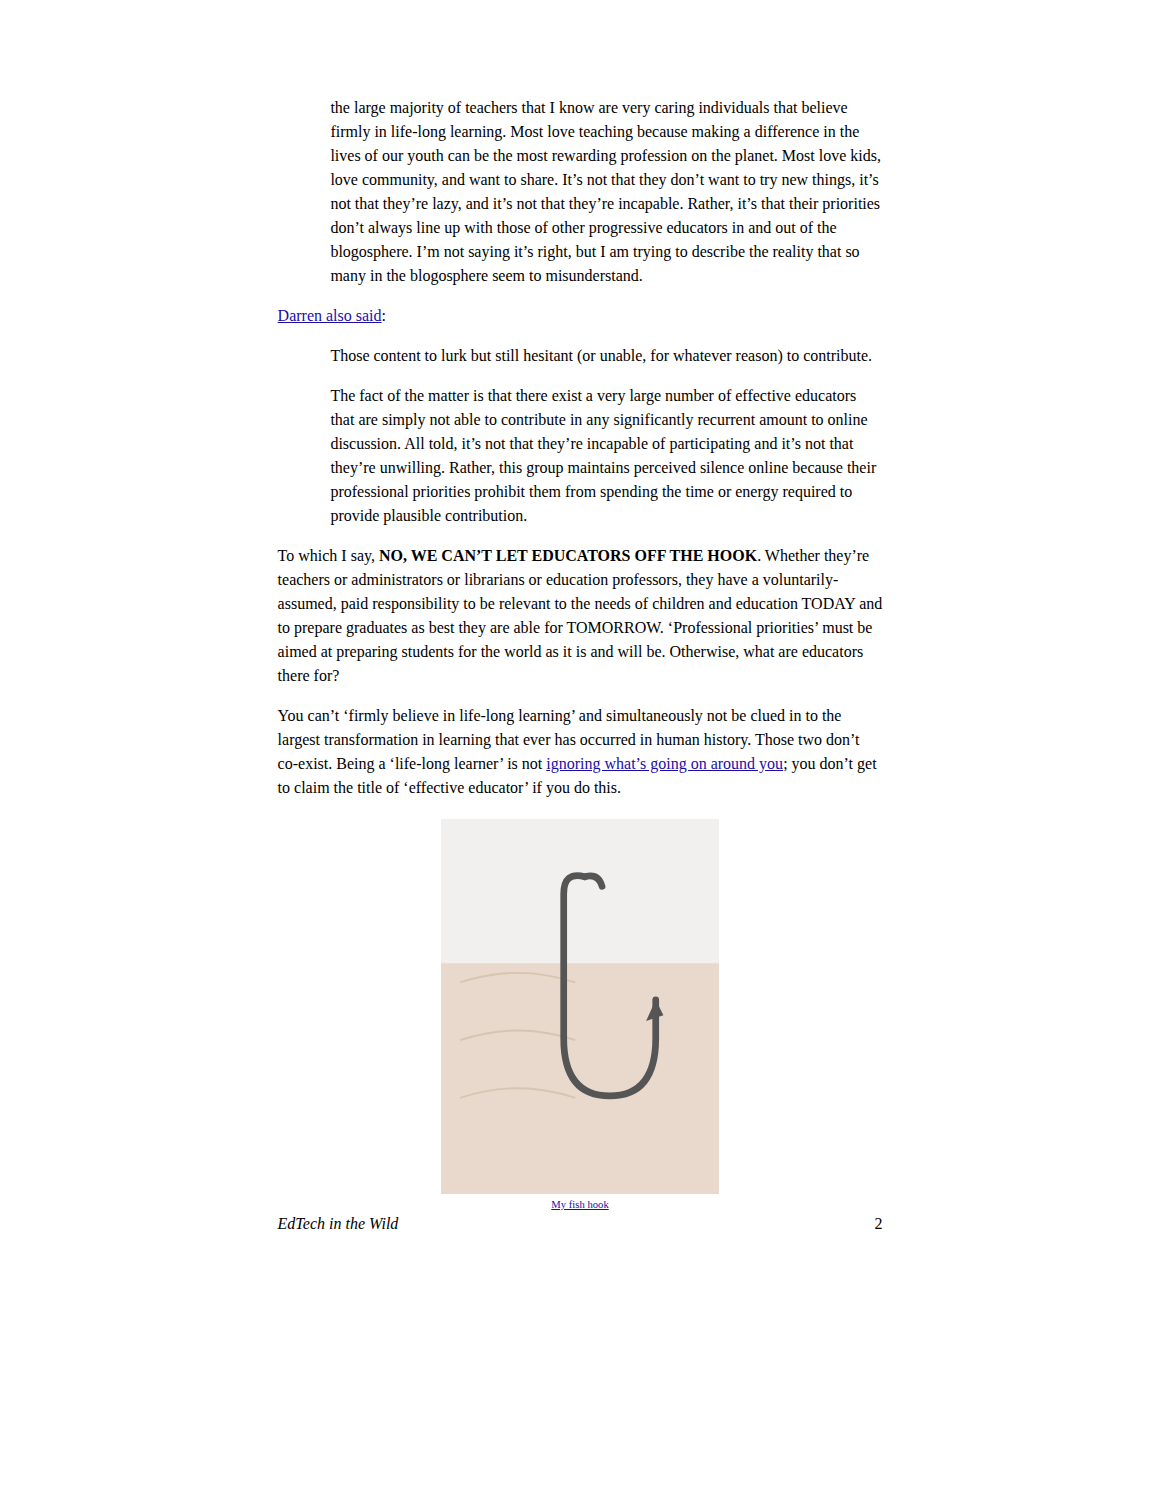the large majority of teachers that I know are very caring individuals that believe firmly in life-long learning. Most love teaching because making a difference in the lives of our youth can be the most rewarding profession on the planet. Most love kids, love community, and want to share. It’s not that they don’t want to try new things, it’s not that they’re lazy, and it’s not that they’re incapable. Rather, it’s that their priorities don’t always line up with those of other progressive educators in and out of the blogosphere. I’m not saying it’s right, but I am trying to describe the reality that so many in the blogosphere seem to misunderstand.
Darren also said:
Those content to lurk but still hesitant (or unable, for whatever reason) to contribute.
The fact of the matter is that there exist a very large number of effective educators that are simply not able to contribute in any significantly recurrent amount to online discussion. All told, it’s not that they’re incapable of participating and it’s not that they’re unwilling. Rather, this group maintains perceived silence online because their professional priorities prohibit them from spending the time or energy required to provide plausible contribution.
To which I say, NO, WE CAN’T LET EDUCATORS OFF THE HOOK. Whether they’re teachers or administrators or librarians or education professors, they have a voluntarily-assumed, paid responsibility to be relevant to the needs of children and education TODAY and to prepare graduates as best they are able for TOMORROW. ‘Professional priorities’ must be aimed at preparing students for the world as it is and will be. Otherwise, what are educators there for?
You can’t ‘firmly believe in life-long learning’ and simultaneously not be clued in to the largest transformation in learning that ever has occurred in human history. Those two don’t co-exist. Being a ‘life-long learner’ is not ignoring what’s going on around you; you don’t get to claim the title of ‘effective educator’ if you do this.
My fish hook
EdTech in the Wild 2